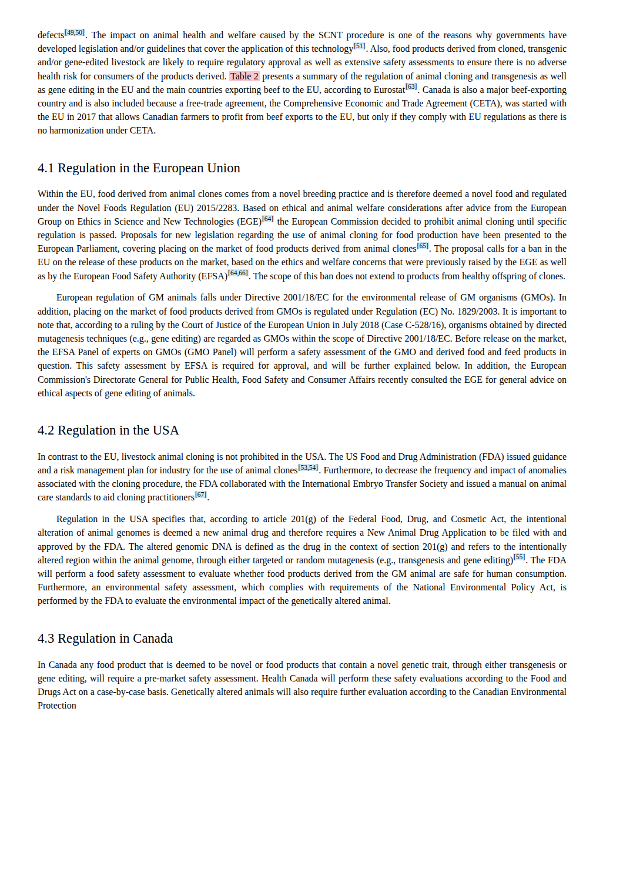defects[49,50]. The impact on animal health and welfare caused by the SCNT procedure is one of the reasons why governments have developed legislation and/or guidelines that cover the application of this technology[51]. Also, food products derived from cloned, transgenic and/or gene-edited livestock are likely to require regulatory approval as well as extensive safety assessments to ensure there is no adverse health risk for consumers of the products derived. Table 2 presents a summary of the regulation of animal cloning and transgenesis as well as gene editing in the EU and the main countries exporting beef to the EU, according to Eurostat[63]. Canada is also a major beef-exporting country and is also included because a free-trade agreement, the Comprehensive Economic and Trade Agreement (CETA), was started with the EU in 2017 that allows Canadian farmers to profit from beef exports to the EU, but only if they comply with EU regulations as there is no harmonization under CETA.
4.1 Regulation in the European Union
Within the EU, food derived from animal clones comes from a novel breeding practice and is therefore deemed a novel food and regulated under the Novel Foods Regulation (EU) 2015/2283. Based on ethical and animal welfare considerations after advice from the European Group on Ethics in Science and New Technologies (EGE)[64] the European Commission decided to prohibit animal cloning until specific regulation is passed. Proposals for new legislation regarding the use of animal cloning for food production have been presented to the European Parliament, covering placing on the market of food products derived from animal clones[65]. The proposal calls for a ban in the EU on the release of these products on the market, based on the ethics and welfare concerns that were previously raised by the EGE as well as by the European Food Safety Authority (EFSA)[64,66]. The scope of this ban does not extend to products from healthy offspring of clones.
European regulation of GM animals falls under Directive 2001/18/EC for the environmental release of GM organisms (GMOs). In addition, placing on the market of food products derived from GMOs is regulated under Regulation (EC) No. 1829/2003. It is important to note that, according to a ruling by the Court of Justice of the European Union in July 2018 (Case C-528/16), organisms obtained by directed mutagenesis techniques (e.g., gene editing) are regarded as GMOs within the scope of Directive 2001/18/EC. Before release on the market, the EFSA Panel of experts on GMOs (GMO Panel) will perform a safety assessment of the GMO and derived food and feed products in question. This safety assessment by EFSA is required for approval, and will be further explained below. In addition, the European Commission's Directorate General for Public Health, Food Safety and Consumer Affairs recently consulted the EGE for general advice on ethical aspects of gene editing of animals.
4.2 Regulation in the USA
In contrast to the EU, livestock animal cloning is not prohibited in the USA. The US Food and Drug Administration (FDA) issued guidance and a risk management plan for industry for the use of animal clones[53,54]. Furthermore, to decrease the frequency and impact of anomalies associated with the cloning procedure, the FDA collaborated with the International Embryo Transfer Society and issued a manual on animal care standards to aid cloning practitioners[67].
Regulation in the USA specifies that, according to article 201(g) of the Federal Food, Drug, and Cosmetic Act, the intentional alteration of animal genomes is deemed a new animal drug and therefore requires a New Animal Drug Application to be filed with and approved by the FDA. The altered genomic DNA is defined as the drug in the context of section 201(g) and refers to the intentionally altered region within the animal genome, through either targeted or random mutagenesis (e.g., transgenesis and gene editing)[55]. The FDA will perform a food safety assessment to evaluate whether food products derived from the GM animal are safe for human consumption. Furthermore, an environmental safety assessment, which complies with requirements of the National Environmental Policy Act, is performed by the FDA to evaluate the environmental impact of the genetically altered animal.
4.3 Regulation in Canada
In Canada any food product that is deemed to be novel or food products that contain a novel genetic trait, through either transgenesis or gene editing, will require a pre-market safety assessment. Health Canada will perform these safety evaluations according to the Food and Drugs Act on a case-by-case basis. Genetically altered animals will also require further evaluation according to the Canadian Environmental Protection